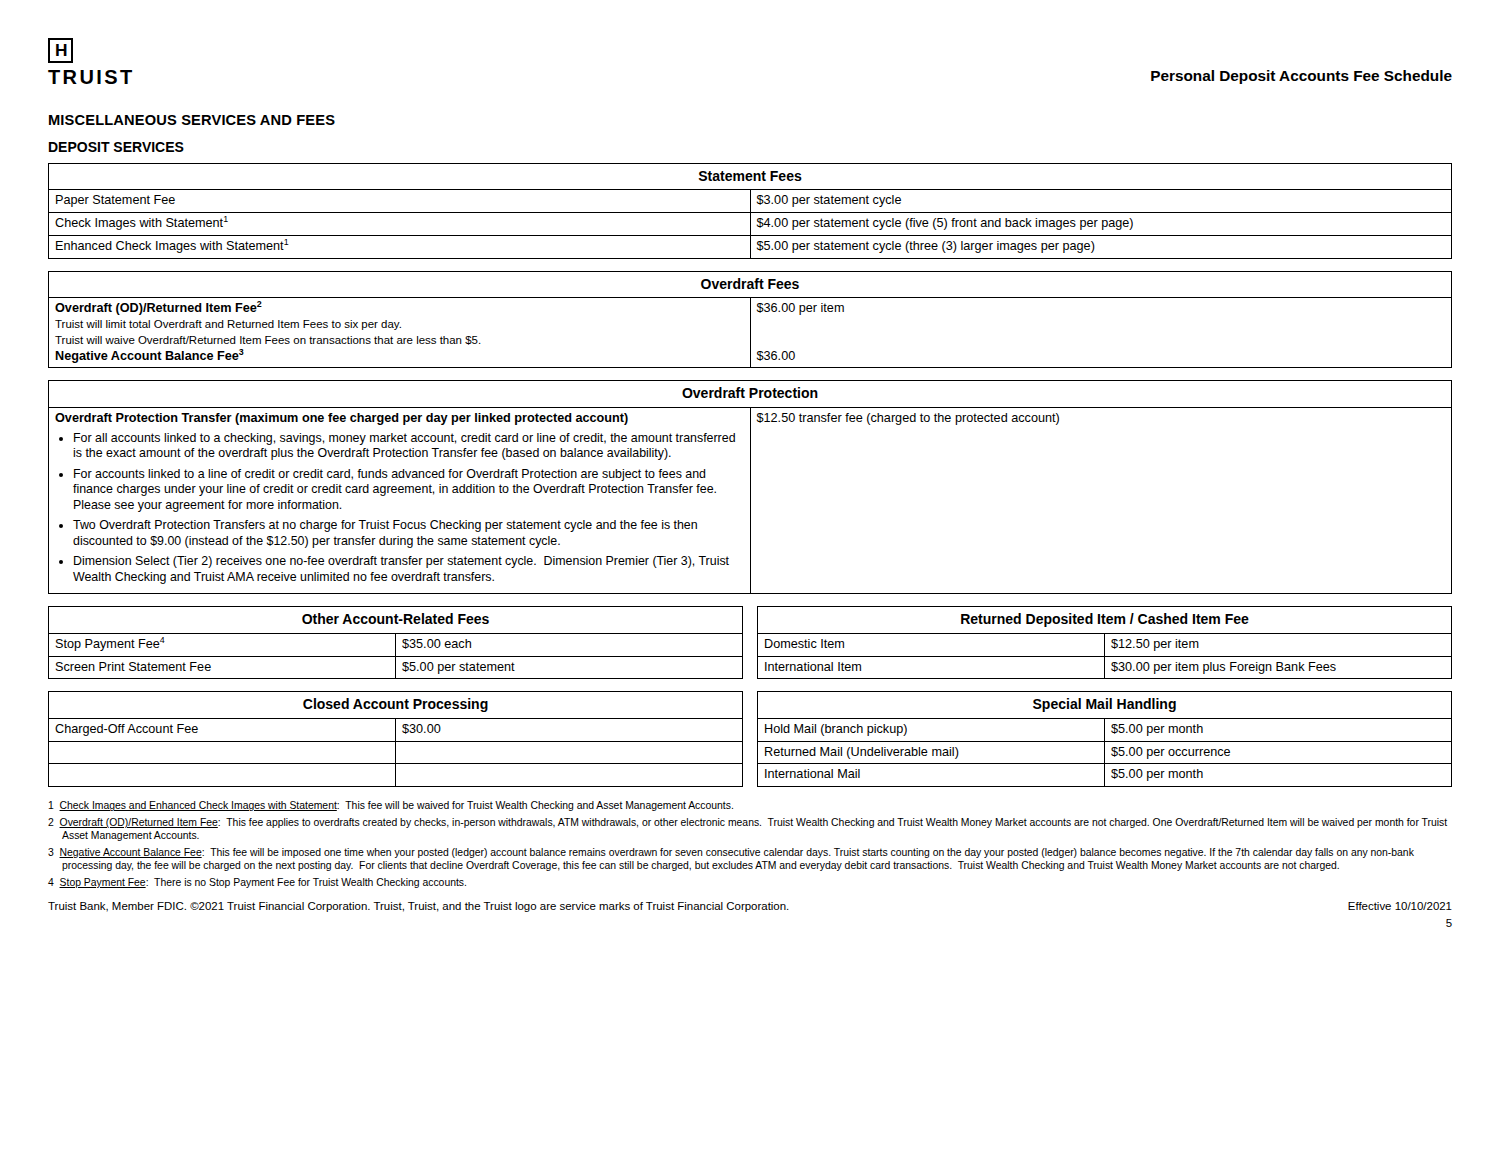H
TRUIST
Personal Deposit Accounts Fee Schedule
MISCELLANEOUS SERVICES AND FEES
DEPOSIT SERVICES
| Statement Fees |
| --- |
| Paper Statement Fee | $3.00 per statement cycle |
| Check Images with Statement 1 | $4.00 per statement cycle (five (5) front and back images per page) |
| Enhanced Check Images with Statement 1 | $5.00 per statement cycle (three (3) larger images per page) |
| Overdraft Fees |
| --- |
| Overdraft (OD)/Returned Item Fee 2 Truist will limit total Overdraft and Returned Item Fees to six per day. Truist will waive Overdraft/Returned Item Fees on transactions that are less than $5. Negative Account Balance Fee 3 | $36.00 per item $36.00 |
| Overdraft Protection |
| --- |
| Overdraft Protection Transfer (maximum one fee charged per day per linked protected account) For all accounts linked to a checking, savings, money market account, credit card or line of credit, the amount transferred is the exact amount of the overdraft plus the Overdraft Protection Transfer fee (based on balance availability). For accounts linked to a line of credit or credit card, funds advanced for Overdraft Protection are subject to fees and finance charges under your line of credit or credit card agreement, in addition to the Overdraft Protection Transfer fee. Please see your agreement for more information. Two Overdraft Protection Transfers at no charge for Truist Focus Checking per statement cycle and the fee is then discounted to $9.00 (instead of the $12.50) per transfer during the same statement cycle. Dimension Select (Tier 2) receives one no-fee overdraft transfer per statement cycle. Dimension Premier (Tier 3), Truist Wealth Checking and Truist AMA receive unlimited no fee overdraft transfers. | $12.50 transfer fee (charged to the protected account) |
| Other Account-Related Fees |
| --- |
| Stop Payment Fee 4 | $35.00 each |
| Screen Print Statement Fee | $5.00 per statement |
| Returned Deposited Item / Cashed Item Fee |
| --- |
| Domestic Item | $12.50 per item |
| International Item | $30.00 per item plus Foreign Bank Fees |
| Closed Account Processing |
| --- |
| Charged-Off Account Fee | $30.00 |
| Special Mail Handling |
| --- |
| Hold Mail (branch pickup) | $5.00 per month |
| Returned Mail (Undeliverable mail) | $5.00 per occurrence |
| International Mail | $5.00 per month |
1 Check Images and Enhanced Check Images with Statement: This fee will be waived for Truist Wealth Checking and Asset Management Accounts.
2 Overdraft (OD)/Returned Item Fee: This fee applies to overdrafts created by checks, in-person withdrawals, ATM withdrawals, or other electronic means. Truist Wealth Checking and Truist Wealth Money Market accounts are not charged. One Overdraft/Returned Item will be waived per month for Truist Asset Management Accounts.
3 Negative Account Balance Fee: This fee will be imposed one time when your posted (ledger) account balance remains overdrawn for seven consecutive calendar days. Truist starts counting on the day your posted (ledger) balance becomes negative. If the 7th calendar day falls on any non-bank processing day, the fee will be charged on the next posting day. For clients that decline Overdraft Coverage, this fee can still be charged, but excludes ATM and everyday debit card transactions. Truist Wealth Checking and Truist Wealth Money Market accounts are not charged.
4 Stop Payment Fee: There is no Stop Payment Fee for Truist Wealth Checking accounts.
Truist Bank, Member FDIC. ©2021 Truist Financial Corporation. Truist, Truist, and the Truist logo are service marks of Truist Financial Corporation.
Effective 10/10/2021
5